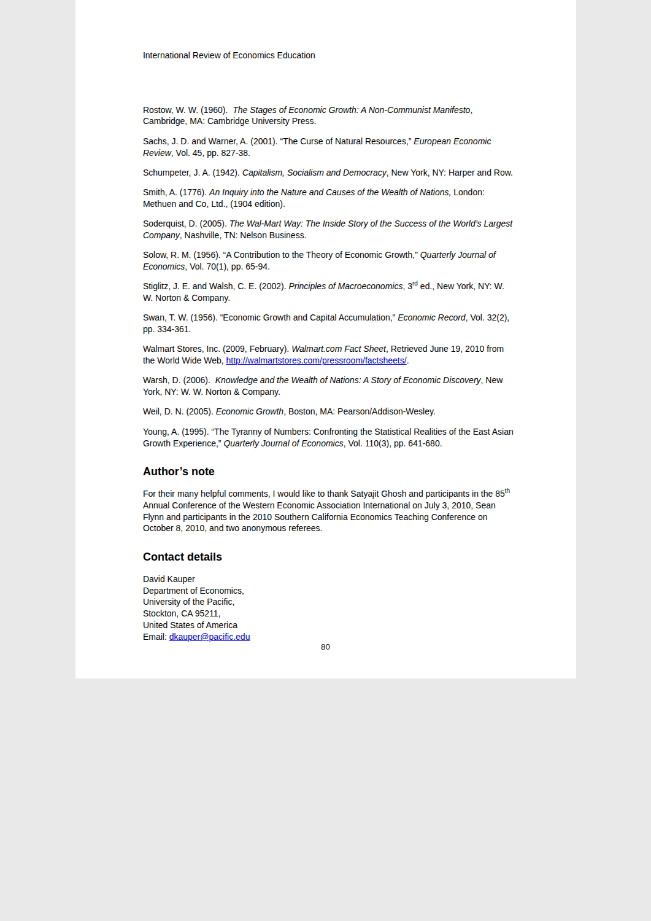International Review of Economics Education
Rostow, W. W. (1960). The Stages of Economic Growth: A Non-Communist Manifesto, Cambridge, MA: Cambridge University Press.
Sachs, J. D. and Warner, A. (2001). “The Curse of Natural Resources,” European Economic Review, Vol. 45, pp. 827-38.
Schumpeter, J. A. (1942). Capitalism, Socialism and Democracy, New York, NY: Harper and Row.
Smith, A. (1776). An Inquiry into the Nature and Causes of the Wealth of Nations, London: Methuen and Co, Ltd., (1904 edition).
Soderquist, D. (2005). The Wal-Mart Way: The Inside Story of the Success of the World’s Largest Company, Nashville, TN: Nelson Business.
Solow, R. M. (1956). “A Contribution to the Theory of Economic Growth,” Quarterly Journal of Economics, Vol. 70(1), pp. 65-94.
Stiglitz, J. E. and Walsh, C. E. (2002). Principles of Macroeconomics, 3rd ed., New York, NY: W. W. Norton & Company.
Swan, T. W. (1956). “Economic Growth and Capital Accumulation,” Economic Record, Vol. 32(2), pp. 334-361.
Walmart Stores, Inc. (2009, February). Walmart.com Fact Sheet, Retrieved June 19, 2010 from the World Wide Web, http://walmartstores.com/pressroom/factsheets/.
Warsh, D. (2006). Knowledge and the Wealth of Nations: A Story of Economic Discovery, New York, NY: W. W. Norton & Company.
Weil, D. N. (2005). Economic Growth, Boston, MA: Pearson/Addison-Wesley.
Young, A. (1995). “The Tyranny of Numbers: Confronting the Statistical Realities of the East Asian Growth Experience,” Quarterly Journal of Economics, Vol. 110(3), pp. 641-680.
Author’s note
For their many helpful comments, I would like to thank Satyajit Ghosh and participants in the 85th Annual Conference of the Western Economic Association International on July 3, 2010, Sean Flynn and participants in the 2010 Southern California Economics Teaching Conference on October 8, 2010, and two anonymous referees.
Contact details
David Kauper
Department of Economics,
University of the Pacific,
Stockton, CA 95211,
United States of America
Email: dkauper@pacific.edu
80